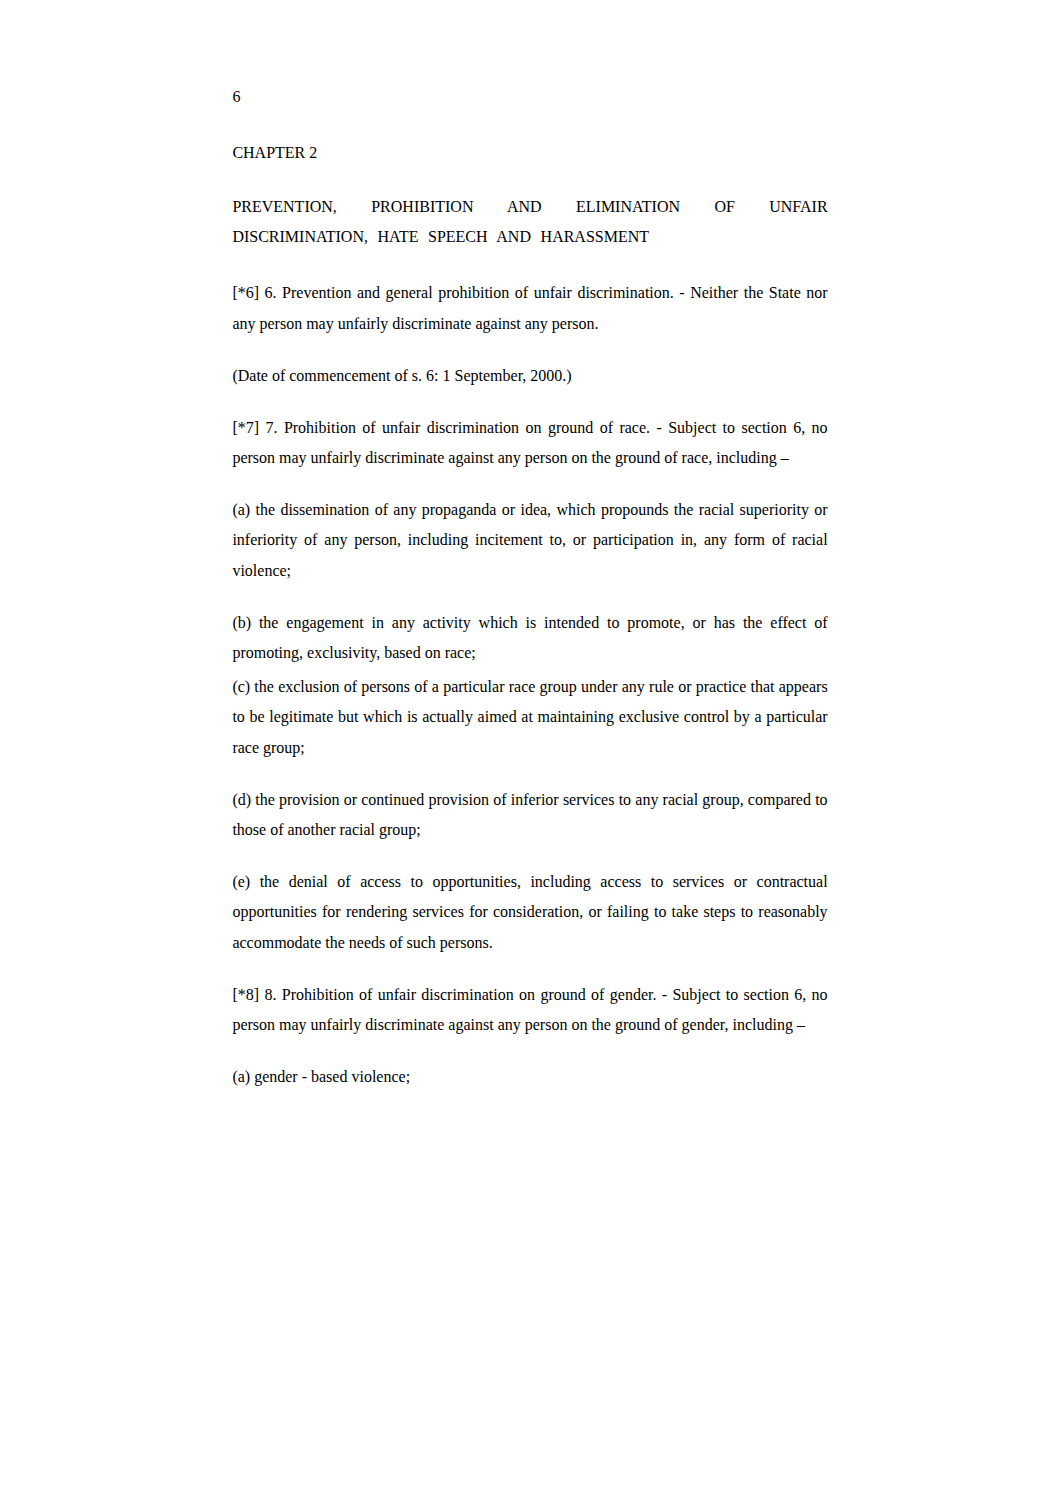6
CHAPTER 2
Prevention, Prohibition and Elimination of Unfair Discrimination, Hate Speech and Harassment
[*6] 6. Prevention and general prohibition of unfair discrimination. - Neither the State nor any person may unfairly discriminate against any person.
(Date of commencement of s. 6: 1 September, 2000.)
[*7] 7. Prohibition of unfair discrimination on ground of race. - Subject to section 6, no person may unfairly discriminate against any person on the ground of race, including –
(a) the dissemination of any propaganda or idea, which propounds the racial superiority or inferiority of any person, including incitement to, or participation in, any form of racial violence;
(b) the engagement in any activity which is intended to promote, or has the effect of promoting, exclusivity, based on race;
(c) the exclusion of persons of a particular race group under any rule or practice that appears to be legitimate but which is actually aimed at maintaining exclusive control by a particular race group;
(d) the provision or continued provision of inferior services to any racial group, compared to those of another racial group;
(e) the denial of access to opportunities, including access to services or contractual opportunities for rendering services for consideration, or failing to take steps to reasonably accommodate the needs of such persons.
[*8] 8. Prohibition of unfair discrimination on ground of gender. - Subject to section 6, no person may unfairly discriminate against any person on the ground of gender, including –
(a) gender - based violence;